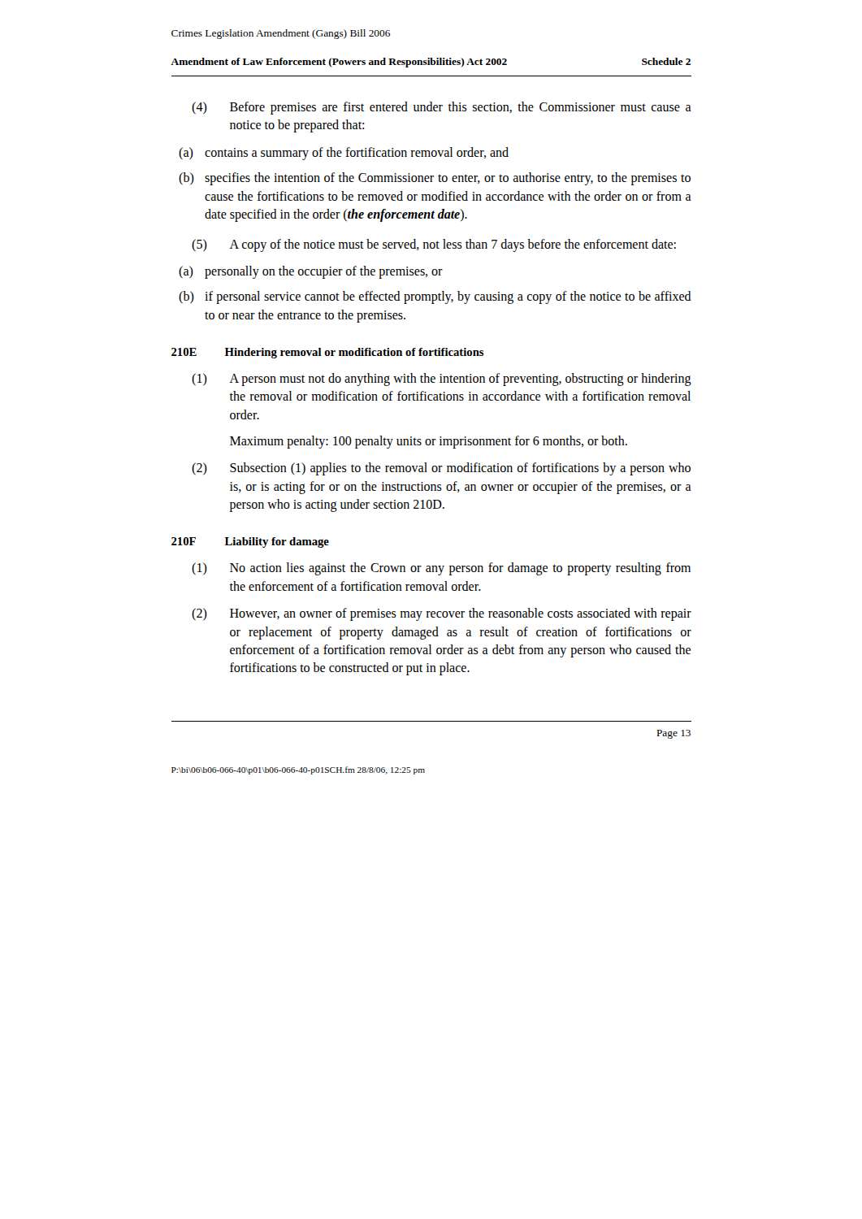Crimes Legislation Amendment (Gangs) Bill 2006
Amendment of Law Enforcement (Powers and Responsibilities) Act 2002 Schedule 2
(4) Before premises are first entered under this section, the Commissioner must cause a notice to be prepared that:
(a) contains a summary of the fortification removal order, and
(b) specifies the intention of the Commissioner to enter, or to authorise entry, to the premises to cause the fortifications to be removed or modified in accordance with the order on or from a date specified in the order (the enforcement date).
(5) A copy of the notice must be served, not less than 7 days before the enforcement date:
(a) personally on the occupier of the premises, or
(b) if personal service cannot be effected promptly, by causing a copy of the notice to be affixed to or near the entrance to the premises.
210E Hindering removal or modification of fortifications
(1) A person must not do anything with the intention of preventing, obstructing or hindering the removal or modification of fortifications in accordance with a fortification removal order.
Maximum penalty: 100 penalty units or imprisonment for 6 months, or both.
(2) Subsection (1) applies to the removal or modification of fortifications by a person who is, or is acting for or on the instructions of, an owner or occupier of the premises, or a person who is acting under section 210D.
210F Liability for damage
(1) No action lies against the Crown or any person for damage to property resulting from the enforcement of a fortification removal order.
(2) However, an owner of premises may recover the reasonable costs associated with repair or replacement of property damaged as a result of creation of fortifications or enforcement of a fortification removal order as a debt from any person who caused the fortifications to be constructed or put in place.
Page 13
P:\bi\06\b06-066-40\p01\b06-066-40-p01SCH.fm 28/8/06, 12:25 pm